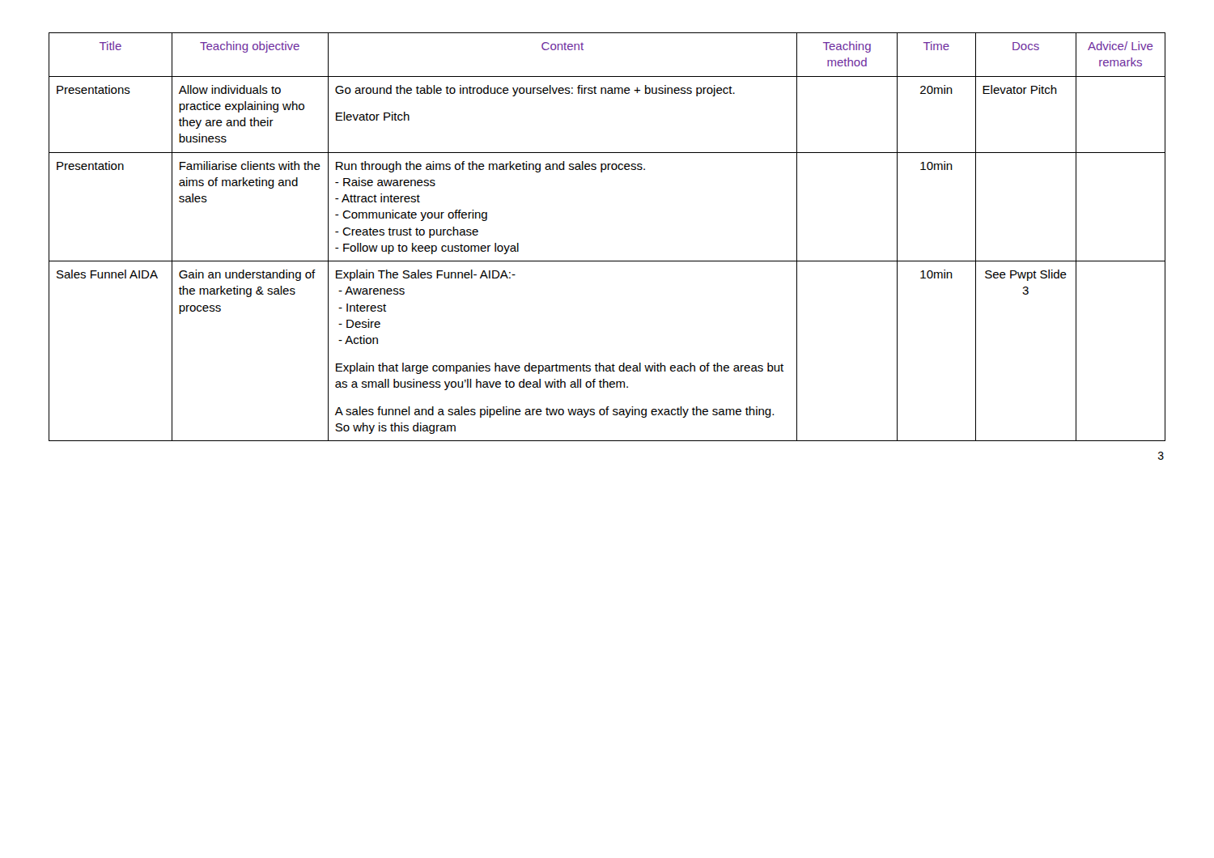| Title | Teaching objective | Content | Teaching method | Time | Docs | Advice/ Live remarks |
| --- | --- | --- | --- | --- | --- | --- |
| Presentations | Allow individuals to practice explaining who they are and their business | Go around the table to introduce yourselves: first name + business project. Elevator Pitch | | 20min | Elevator Pitch | |
| Presentation | Familiarise clients with the aims of marketing and sales | Run through the aims of the marketing and sales process. - Raise awareness - Attract interest - Communicate your offering - Creates trust to purchase - Follow up to keep customer loyal | | 10min | | |
| Sales Funnel AIDA | Gain an understanding of the marketing & sales process | Explain The Sales Funnel- AIDA:- - Awareness - Interest - Desire - Action Explain that large companies have departments that deal with each of the areas but as a small business you’ll have to deal with all of them. A sales funnel and a sales pipeline are two ways of saying exactly the same thing. So why is this diagram | | 10min | See Pwpt Slide 3 | |
3